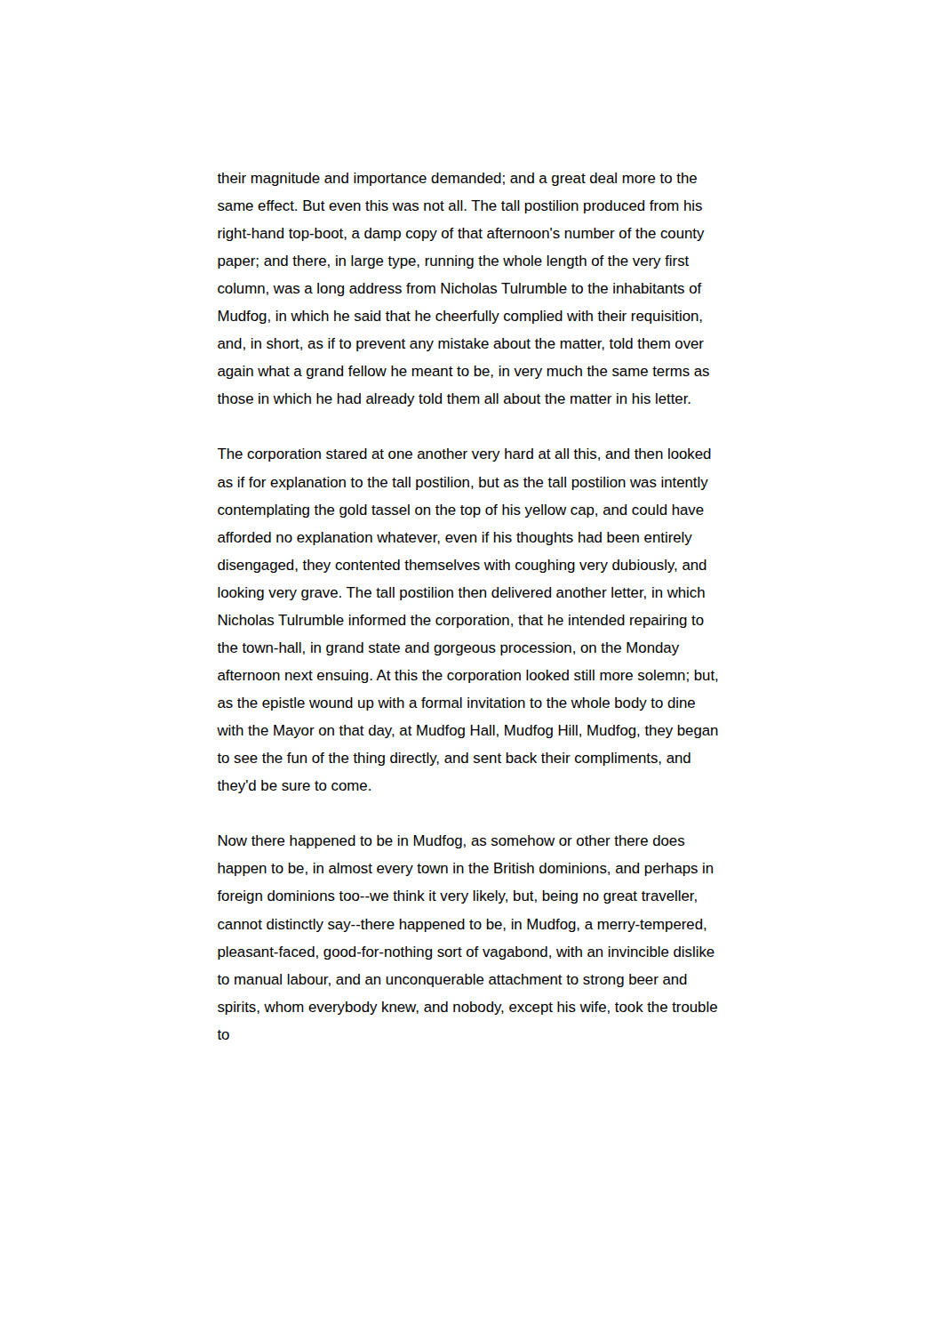their magnitude and importance demanded; and a great deal more to the same effect. But even this was not all. The tall postilion produced from his right-hand top-boot, a damp copy of that afternoon's number of the county paper; and there, in large type, running the whole length of the very first column, was a long address from Nicholas Tulrumble to the inhabitants of Mudfog, in which he said that he cheerfully complied with their requisition, and, in short, as if to prevent any mistake about the matter, told them over again what a grand fellow he meant to be, in very much the same terms as those in which he had already told them all about the matter in his letter.
The corporation stared at one another very hard at all this, and then looked as if for explanation to the tall postilion, but as the tall postilion was intently contemplating the gold tassel on the top of his yellow cap, and could have afforded no explanation whatever, even if his thoughts had been entirely disengaged, they contented themselves with coughing very dubiously, and looking very grave. The tall postilion then delivered another letter, in which Nicholas Tulrumble informed the corporation, that he intended repairing to the town-hall, in grand state and gorgeous procession, on the Monday afternoon next ensuing. At this the corporation looked still more solemn; but, as the epistle wound up with a formal invitation to the whole body to dine with the Mayor on that day, at Mudfog Hall, Mudfog Hill, Mudfog, they began to see the fun of the thing directly, and sent back their compliments, and they'd be sure to come.
Now there happened to be in Mudfog, as somehow or other there does happen to be, in almost every town in the British dominions, and perhaps in foreign dominions too--we think it very likely, but, being no great traveller, cannot distinctly say--there happened to be, in Mudfog, a merry-tempered, pleasant-faced, good-for-nothing sort of vagabond, with an invincible dislike to manual labour, and an unconquerable attachment to strong beer and spirits, whom everybody knew, and nobody, except his wife, took the trouble to